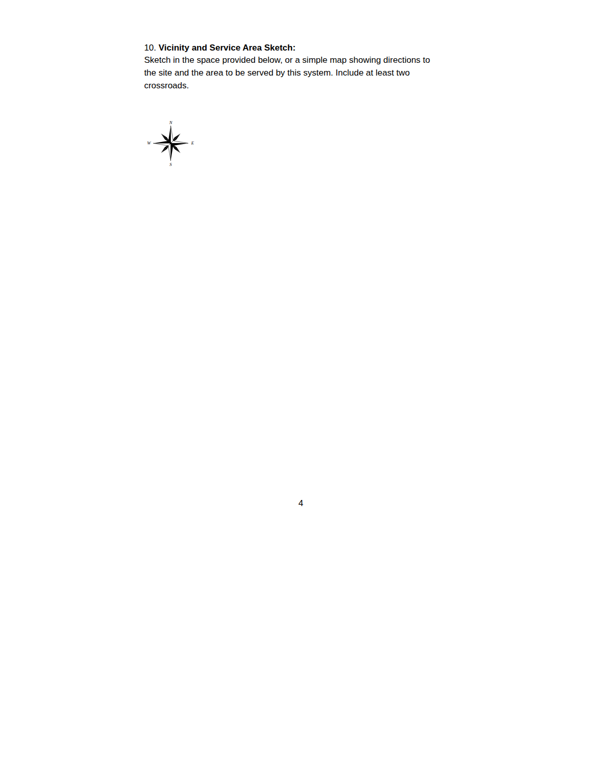10. Vicinity and Service Area Sketch:
Sketch in the space provided below, or a simple map showing directions to the site and the area to be served by this system. Include at least two crossroads.
N S W E
4